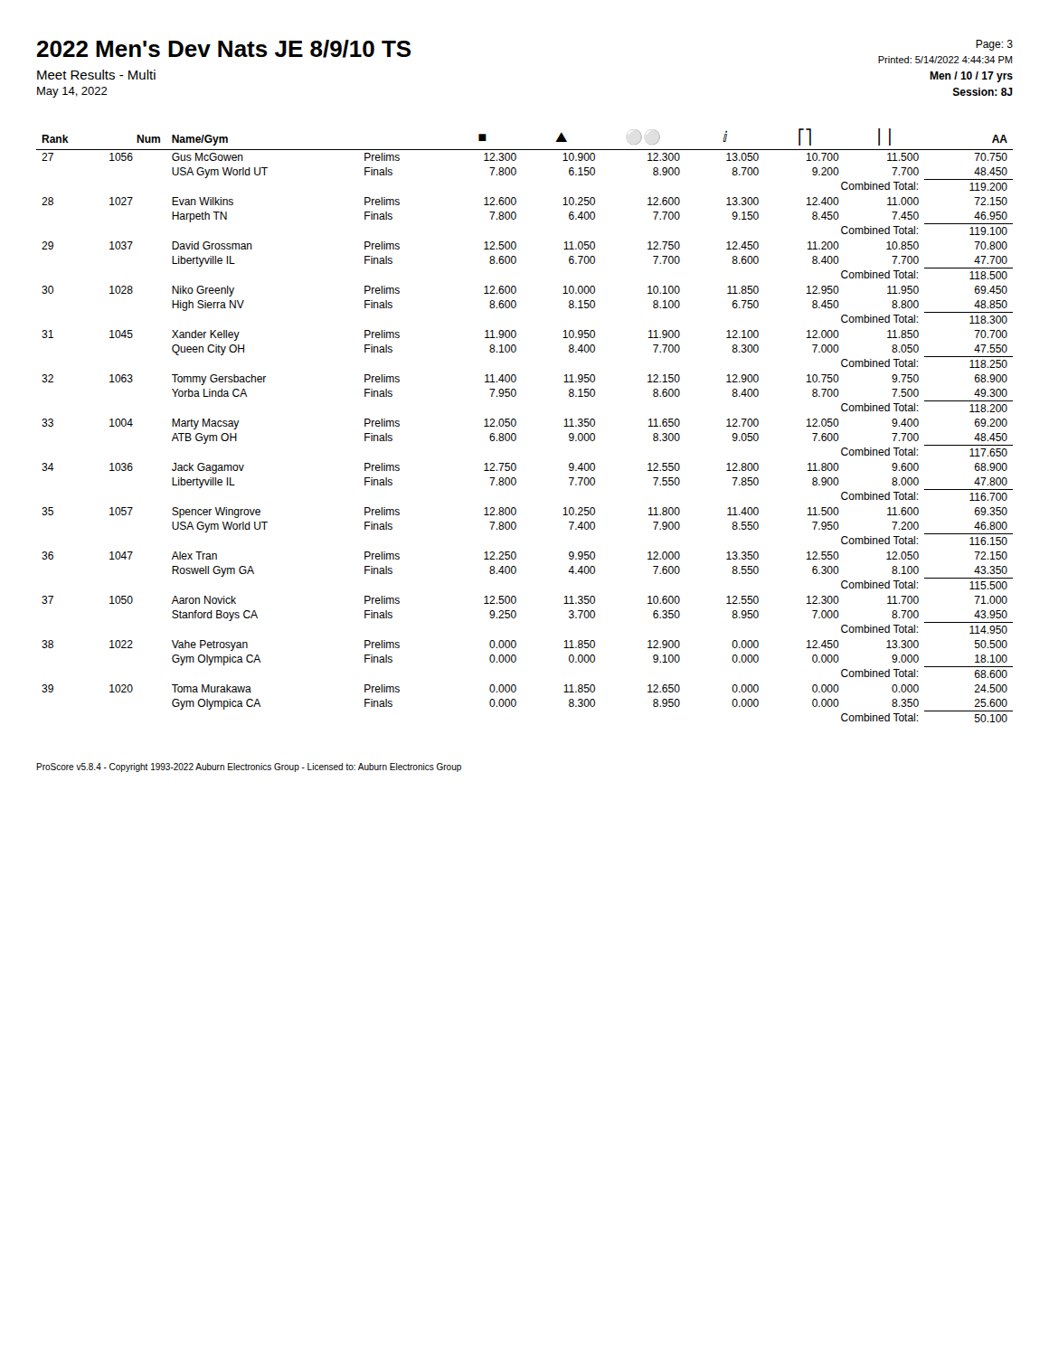2022 Men's Dev Nats JE 8/9/10 TS
Meet Results - Multi
May 14, 2022
Page: 3
Printed: 5/14/2022 4:44:34 PM
Men / 10 / 17 yrs
Session: 8J
| Rank | Num | Name/Gym | | ■ | ⛰ | ⚪⚪ | ⅈ | ⎡⎤ | ⎢⎥ | AA |
| --- | --- | --- | --- | --- | --- | --- | --- | --- | --- | --- |
| 27 | 1056 | Gus McGowen | Prelims | 12.300 | 10.900 | 12.300 | 13.050 | 10.700 | 11.500 | 70.750 |
| | | USA Gym World UT | Finals | 7.800 | 6.150 | 8.900 | 8.700 | 9.200 | 7.700 | 48.450 |
| | | | | | | | | Combined Total: | 119.200 |
| 28 | 1027 | Evan Wilkins | Prelims | 12.600 | 10.250 | 12.600 | 13.300 | 12.400 | 11.000 | 72.150 |
| | | Harpeth TN | Finals | 7.800 | 6.400 | 7.700 | 9.150 | 8.450 | 7.450 | 46.950 |
| | | | | | | | | Combined Total: | 119.100 |
| 29 | 1037 | David Grossman | Prelims | 12.500 | 11.050 | 12.750 | 12.450 | 11.200 | 10.850 | 70.800 |
| | | Libertyville IL | Finals | 8.600 | 6.700 | 7.700 | 8.600 | 8.400 | 7.700 | 47.700 |
| | | | | | | | | Combined Total: | 118.500 |
| 30 | 1028 | Niko Greenly | Prelims | 12.600 | 10.000 | 10.100 | 11.850 | 12.950 | 11.950 | 69.450 |
| | | High Sierra NV | Finals | 8.600 | 8.150 | 8.100 | 6.750 | 8.450 | 8.800 | 48.850 |
| | | | | | | | | Combined Total: | 118.300 |
| 31 | 1045 | Xander Kelley | Prelims | 11.900 | 10.950 | 11.900 | 12.100 | 12.000 | 11.850 | 70.700 |
| | | Queen City OH | Finals | 8.100 | 8.400 | 7.700 | 8.300 | 7.000 | 8.050 | 47.550 |
| | | | | | | | | Combined Total: | 118.250 |
| 32 | 1063 | Tommy Gersbacher | Prelims | 11.400 | 11.950 | 12.150 | 12.900 | 10.750 | 9.750 | 68.900 |
| | | Yorba Linda CA | Finals | 7.950 | 8.150 | 8.600 | 8.400 | 8.700 | 7.500 | 49.300 |
| | | | | | | | | Combined Total: | 118.200 |
| 33 | 1004 | Marty Macsay | Prelims | 12.050 | 11.350 | 11.650 | 12.700 | 12.050 | 9.400 | 69.200 |
| | | ATB Gym OH | Finals | 6.800 | 9.000 | 8.300 | 9.050 | 7.600 | 7.700 | 48.450 |
| | | | | | | | | Combined Total: | 117.650 |
| 34 | 1036 | Jack Gagamov | Prelims | 12.750 | 9.400 | 12.550 | 12.800 | 11.800 | 9.600 | 68.900 |
| | | Libertyville IL | Finals | 7.800 | 7.700 | 7.550 | 7.850 | 8.900 | 8.000 | 47.800 |
| | | | | | | | | Combined Total: | 116.700 |
| 35 | 1057 | Spencer Wingrove | Prelims | 12.800 | 10.250 | 11.800 | 11.400 | 11.500 | 11.600 | 69.350 |
| | | USA Gym World UT | Finals | 7.800 | 7.400 | 7.900 | 8.550 | 7.950 | 7.200 | 46.800 |
| | | | | | | | | Combined Total: | 116.150 |
| 36 | 1047 | Alex Tran | Prelims | 12.250 | 9.950 | 12.000 | 13.350 | 12.550 | 12.050 | 72.150 |
| | | Roswell Gym GA | Finals | 8.400 | 4.400 | 7.600 | 8.550 | 6.300 | 8.100 | 43.350 |
| | | | | | | | | Combined Total: | 115.500 |
| 37 | 1050 | Aaron Novick | Prelims | 12.500 | 11.350 | 10.600 | 12.550 | 12.300 | 11.700 | 71.000 |
| | | Stanford Boys CA | Finals | 9.250 | 3.700 | 6.350 | 8.950 | 7.000 | 8.700 | 43.950 |
| | | | | | | | | Combined Total: | 114.950 |
| 38 | 1022 | Vahe Petrosyan | Prelims | 0.000 | 11.850 | 12.900 | 0.000 | 12.450 | 13.300 | 50.500 |
| | | Gym Olympica CA | Finals | 0.000 | 0.000 | 9.100 | 0.000 | 0.000 | 9.000 | 18.100 |
| | | | | | | | | Combined Total: | 68.600 |
| 39 | 1020 | Toma Murakawa | Prelims | 0.000 | 11.850 | 12.650 | 0.000 | 0.000 | 0.000 | 24.500 |
| | | Gym Olympica CA | Finals | 0.000 | 8.300 | 8.950 | 0.000 | 0.000 | 8.350 | 25.600 |
| | | | | | | | | Combined Total: | 50.100 |
ProScore v5.8.4 - Copyright 1993-2022 Auburn Electronics Group - Licensed to: Auburn Electronics Group